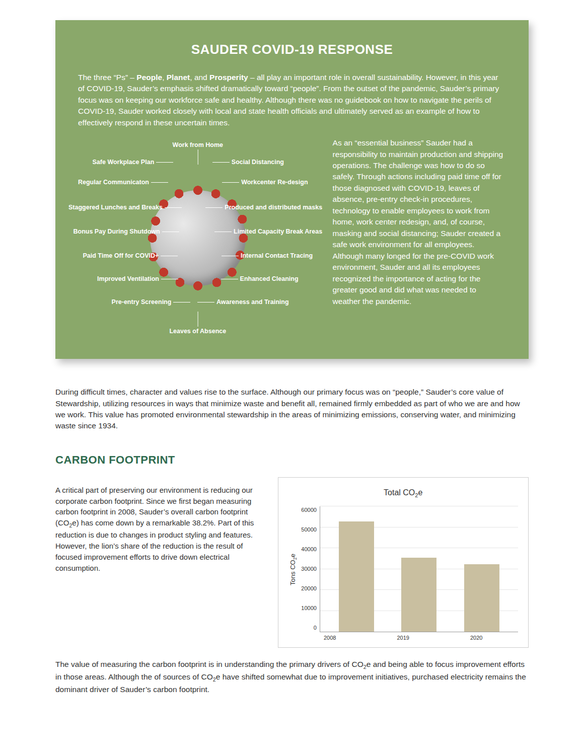SAUDER COVID-19 RESPONSE
The three “Ps” – People, Planet, and Prosperity – all play an important role in overall sustainability. However, in this year of COVID-19, Sauder’s emphasis shifted dramatically toward “people”. From the outset of the pandemic, Sauder’s primary focus was on keeping our workforce safe and healthy. Although there was no guidebook on how to navigate the perils of COVID-19, Sauder worked closely with local and state health officials and ultimately served as an example of how to effectively respond in these uncertain times.
Work from Home Safe Workplace Plan Regular Communicaton Staggered Lunches and Breaks Bonus Pay During Shutdown Paid Time Off for COVID+ Improved Ventilation Pre-entry Screening Leaves of Absence Social Distancing Workcenter Re-design Produced and distributed masks Limited Capacity Break Areas Internal Contact Tracing Enhanced Cleaning Awareness and Training
As an “essential business” Sauder had a responsibility to maintain production and shipping operations. The challenge was how to do so safely. Through actions including paid time off for those diagnosed with COVID-19, leaves of absence, pre-entry check-in procedures, technology to enable employees to work from home, work center redesign, and, of course, masking and social distancing; Sauder created a safe work environment for all employees. Although many longed for the pre-COVID work environment, Sauder and all its employees recognized the importance of acting for the greater good and did what was needed to weather the pandemic.
During difficult times, character and values rise to the surface. Although our primary focus was on “people,” Sauder’s core value of Stewardship, utilizing resources in ways that minimize waste and benefit all, remained firmly embedded as part of who we are and how we work. This value has promoted environmental stewardship in the areas of minimizing emissions, conserving water, and minimizing waste since 1934.
CARBON FOOTPRINT
A critical part of preserving our environment is reducing our corporate carbon footprint. Since we first began measuring carbon footprint in 2008, Sauder’s overall carbon footprint (CO2e) has come down by a remarkable 38.2%. Part of this reduction is due to changes in product styling and features. However, the lion’s share of the reduction is the result of focused improvement efforts to drive down electrical consumption.
Total CO2e
Tons CO2e
60000 50000 40000 30000 20000 10000 0
2008 2019 2020
The value of measuring the carbon footprint is in understanding the primary drivers of CO2e and being able to focus improvement efforts in those areas. Although the of sources of CO2e have shifted somewhat due to improvement initiatives, purchased electricity remains the dominant driver of Sauder’s carbon footprint.